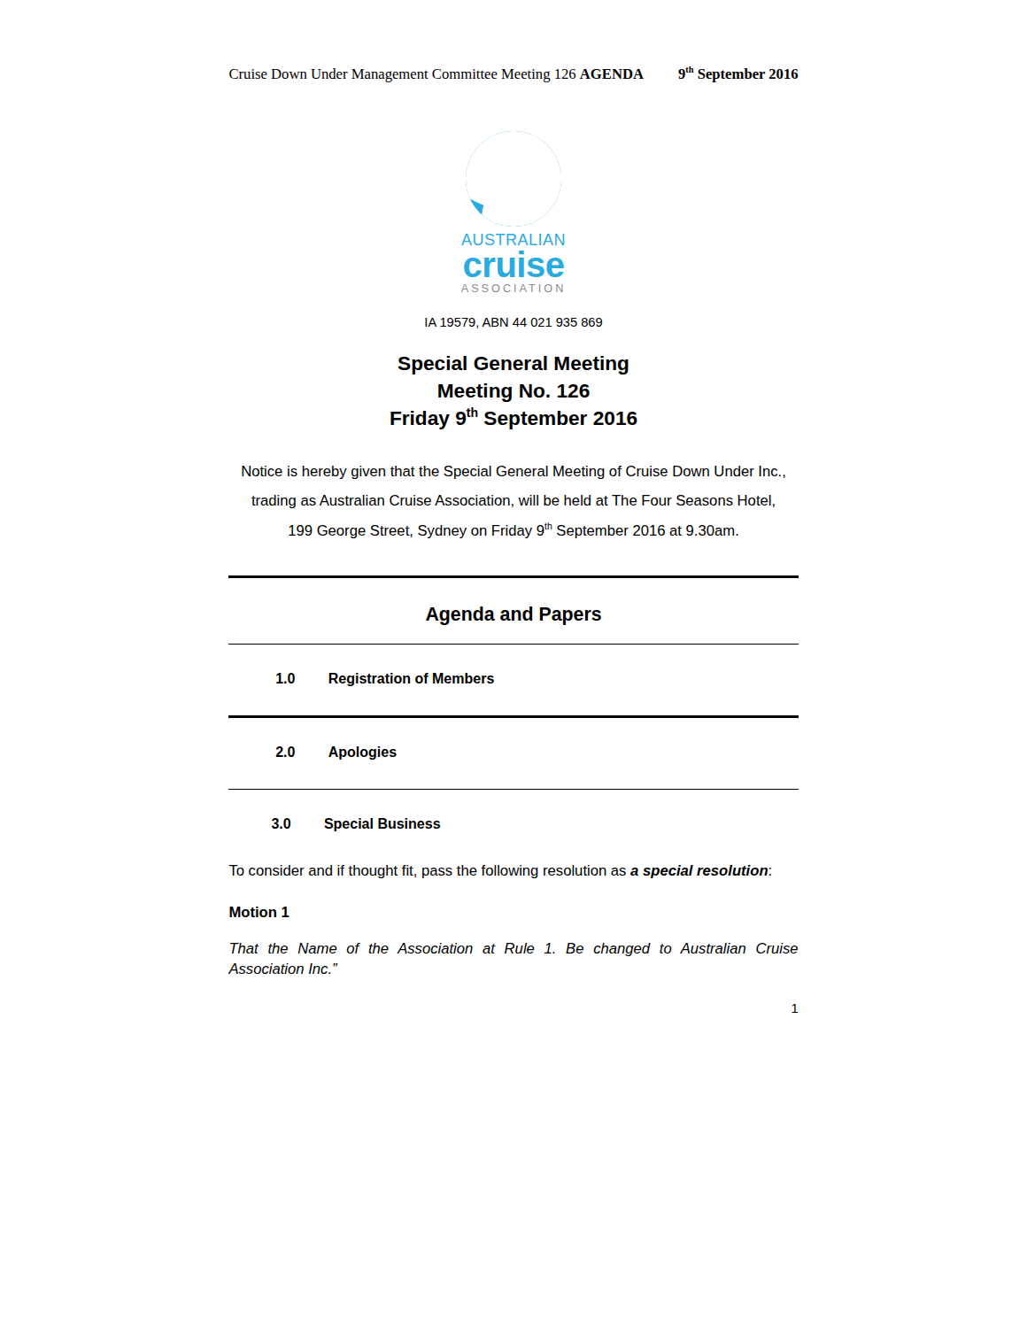Cruise Down Under Management Committee Meeting 126 AGENDA
9th September 2016
Australian
cruise
Association
IA 19579, ABN 44 021 935 869
Special General Meeting
Meeting No. 126
Friday 9th September 2016
Notice is hereby given that the Special General Meeting of Cruise Down Under Inc., trading as Australian Cruise Association, will be held at The Four Seasons Hotel, 199 George Street, Sydney on Friday 9th September 2016 at 9.30am.
Agenda and Papers
1.0 Registration of Members
2.0 Apologies
3.0 Special Business
To consider and if thought fit, pass the following resolution as a special resolution:
Motion 1
That the Name of the Association at Rule 1. Be changed to Australian Cruise Association Inc.”
1